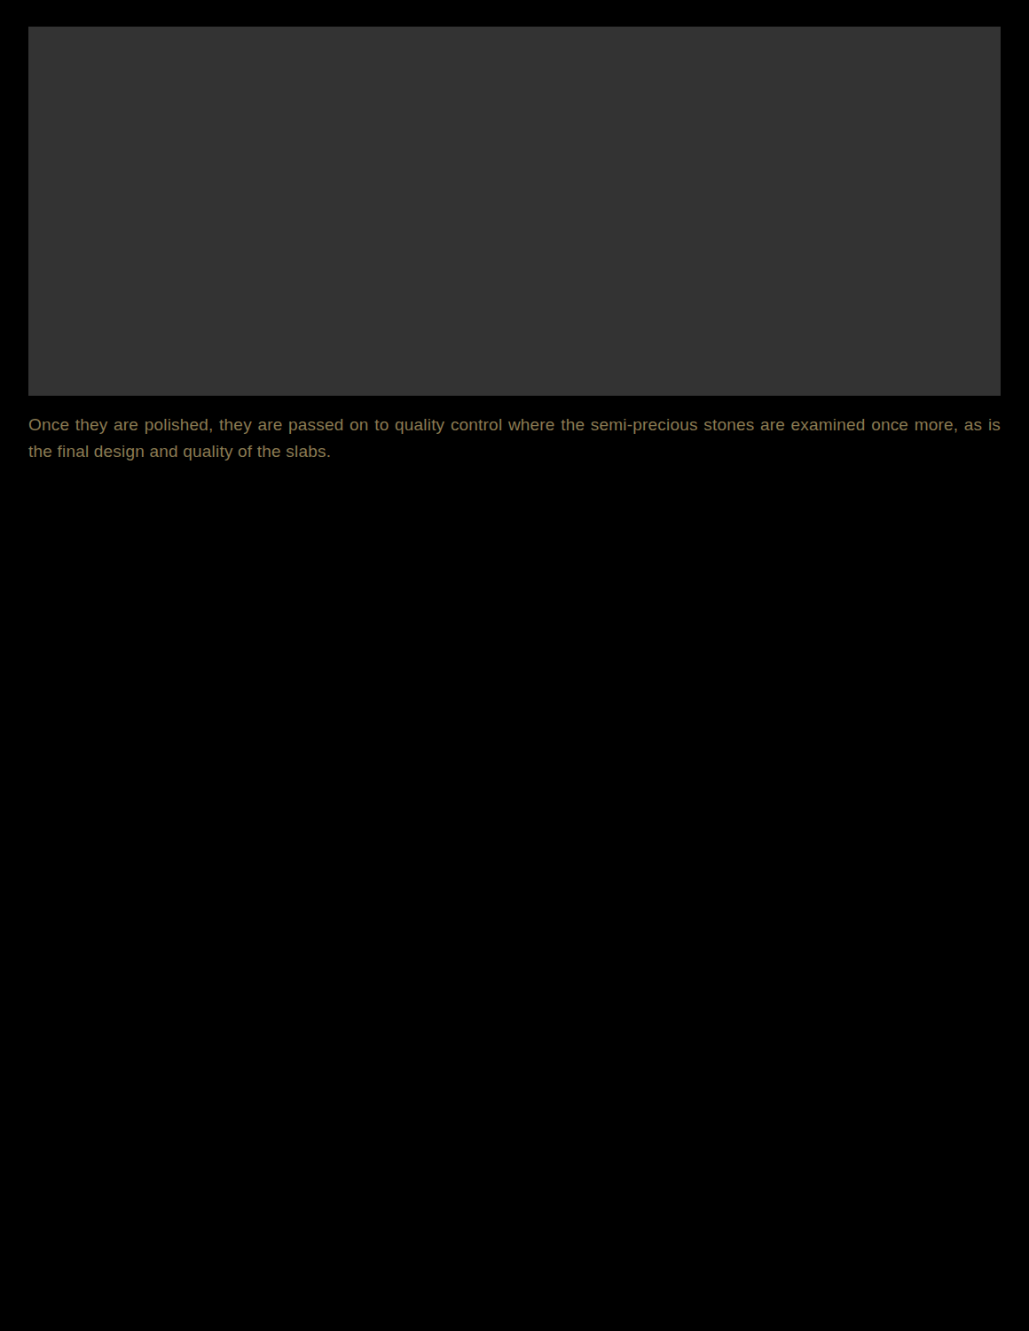Once they are polished, they are passed on to quality control where the semi-precious stones are examined once more, as is the final design and quality of the slabs.